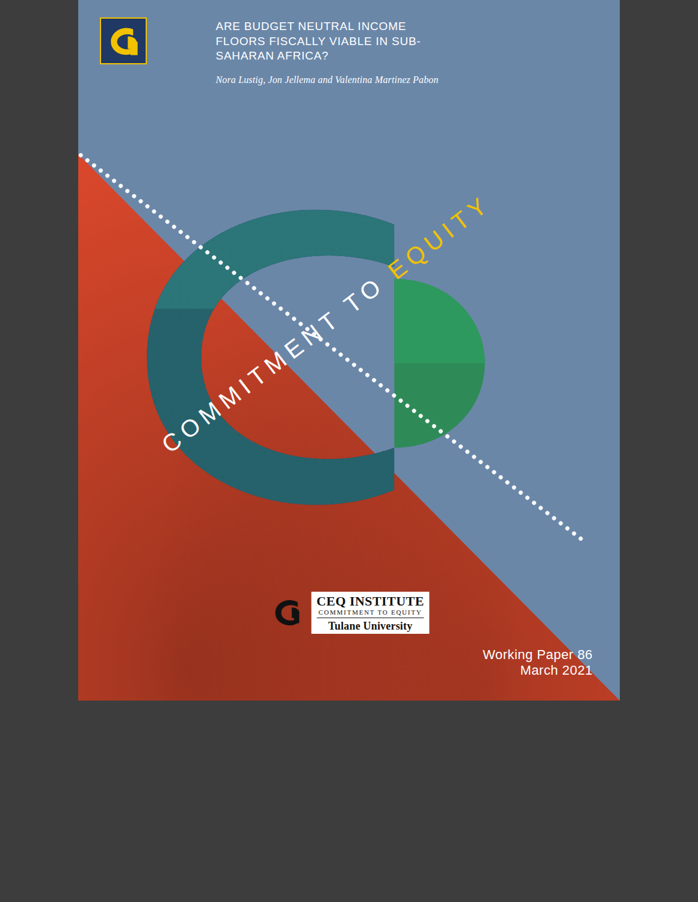COMMITMENT TO EQUITY
Are Budget Neutral Income Floors Fiscally Viable in Sub-Saharan Africa?
Nora Lustig, Jon Jellema and Valentina Martinez Pabon
CEQ INSTITUTE COMMITMENT TO EQUITY
Tulane University
Working Paper 86 March 2021
CEQ Institute, Commitment to Equity, Tulane University. Working Paper 86, March 2021. Title: Are Budget Neutral Income Floors Fiscally Viable in Sub-Saharan Africa? Authors: Nora Lustig, Jon Jellema and Valentina Martinez Pabon.